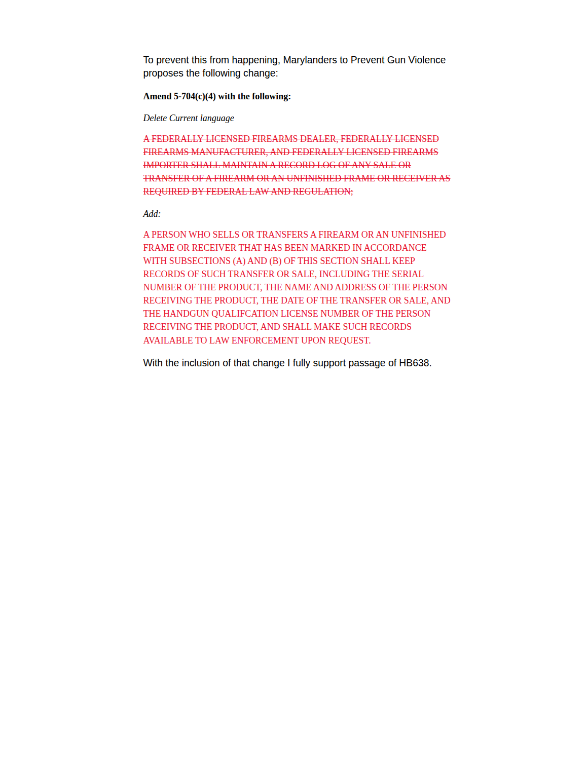To prevent this from happening, Marylanders to Prevent Gun Violence proposes the following change:
Amend 5-704(c)(4) with the following:
Delete Current language
A FEDERALLY LICENSED FIREARMS DEALER, FEDERALLY LICENSED FIREARMS MANUFACTURER, AND FEDERALLY LICENSED FIREARMS IMPORTER SHALL MAINTAIN A RECORD LOG OF ANY SALE OR TRANSFER OF A FIREARM OR AN UNFINISHED FRAME OR RECEIVER AS REQUIRED BY FEDERAL LAW AND REGULATION;
Add:
A PERSON WHO SELLS OR TRANSFERS A FIREARM OR AN UNFINISHED FRAME OR RECEIVER THAT HAS BEEN MARKED IN ACCORDANCE WITH SUBSECTIONS (A) AND (B) OF THIS SECTION SHALL KEEP RECORDS OF SUCH TRANSFER OR SALE, INCLUDING THE SERIAL NUMBER OF THE PRODUCT, THE NAME AND ADDRESS OF THE PERSON RECEIVING THE PRODUCT, THE DATE OF THE TRANSFER OR SALE, AND THE HANDGUN QUALIFCATION LICENSE NUMBER OF THE PERSON RECEIVING THE PRODUCT, AND SHALL MAKE SUCH RECORDS AVAILABLE TO LAW ENFORCEMENT UPON REQUEST.
With the inclusion of that change I fully support passage of HB638.